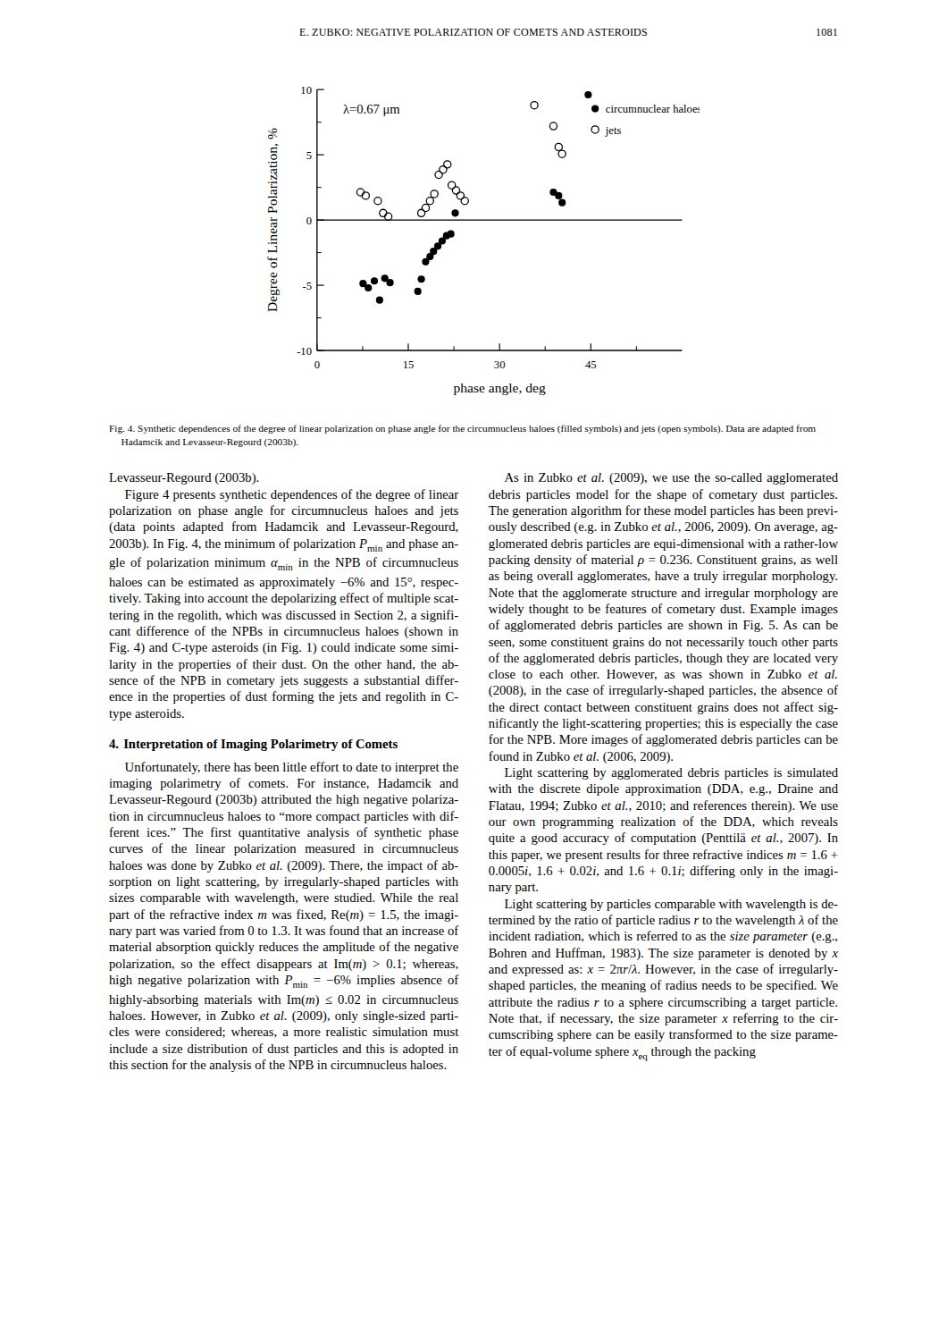E. ZUBKO: NEGATIVE POLARIZATION OF COMETS AND ASTEROIDS 1081
10 5 0 -5 -10 0 15 30 45 phase angle, deg Degree of Linear Polarization, % λ=0.67 μm circumnuclear haloes jets
Fig. 4. Synthetic dependences of the degree of linear polarization on phase angle for the circumnucleus haloes (filled symbols) and jets (open symbols). Data are adapted from Hadamcik and Levasseur-Regourd (2003b).
Levasseur-Regourd (2003b).
Figure 4 presents synthetic dependences of the degree of linear polarization on phase angle for circumnucleus haloes and jets (data points adapted from Hadamcik and Levasseur-Regourd, 2003b). In Fig. 4, the minimum of polarization Pmin and phase angle of polarization minimum αmin in the NPB of circumnucleus haloes can be estimated as approximately −6% and 15°, respectively. Taking into account the depolarizing effect of multiple scattering in the regolith, which was discussed in Section 2, a significant difference of the NPBs in circumnucleus haloes (shown in Fig. 4) and C-type asteroids (in Fig. 1) could indicate some similarity in the properties of their dust. On the other hand, the absence of the NPB in cometary jets suggests a substantial difference in the properties of dust forming the jets and regolith in C-type asteroids.
4. Interpretation of Imaging Polarimetry of Comets
Unfortunately, there has been little effort to date to interpret the imaging polarimetry of comets. For instance, Hadamcik and Levasseur-Regourd (2003b) attributed the high negative polarization in circumnucleus haloes to “more compact particles with different ices.” The first quantitative analysis of synthetic phase curves of the linear polarization measured in circumnucleus haloes was done by Zubko et al. (2009). There, the impact of absorption on light scattering, by irregularly-shaped particles with sizes comparable with wavelength, were studied. While the real part of the refractive index m was fixed, Re(m) = 1.5, the imaginary part was varied from 0 to 1.3. It was found that an increase of material absorption quickly reduces the amplitude of the negative polarization, so the effect disappears at Im(m) > 0.1; whereas, high negative polarization with Pmin = −6% implies absence of highly-absorbing materials with Im(m) ≤ 0.02 in circumnucleus haloes. However, in Zubko et al. (2009), only single-sized particles were considered; whereas, a more realistic simulation must include a size distribution of dust particles and this is adopted in this section for the analysis of the NPB in circumnucleus haloes.
As in Zubko et al. (2009), we use the so-called agglomerated debris particles model for the shape of cometary dust particles. The generation algorithm for these model particles has been previously described (e.g. in Zubko et al., 2006, 2009). On average, agglomerated debris particles are equi-dimensional with a rather-low packing density of material ρ = 0.236. Constituent grains, as well as being overall agglomerates, have a truly irregular morphology. Note that the agglomerate structure and irregular morphology are widely thought to be features of cometary dust. Example images of agglomerated debris particles are shown in Fig. 5. As can be seen, some constituent grains do not necessarily touch other parts of the agglomerated debris particles, though they are located very close to each other. However, as was shown in Zubko et al. (2008), in the case of irregularly-shaped particles, the absence of the direct contact between constituent grains does not affect significantly the light-scattering properties; this is especially the case for the NPB. More images of agglomerated debris particles can be found in Zubko et al. (2006, 2009).
Light scattering by agglomerated debris particles is simulated with the discrete dipole approximation (DDA, e.g., Draine and Flatau, 1994; Zubko et al., 2010; and references therein). We use our own programming realization of the DDA, which reveals quite a good accuracy of computation (Penttilä et al., 2007). In this paper, we present results for three refractive indices m = 1.6 + 0.0005i, 1.6 + 0.02i, and 1.6 + 0.1i; differing only in the imaginary part.
Light scattering by particles comparable with wavelength is determined by the ratio of particle radius r to the wavelength λ of the incident radiation, which is referred to as the size parameter (e.g., Bohren and Huffman, 1983). The size parameter is denoted by x and expressed as: x = 2πr/λ. However, in the case of irregularly-shaped particles, the meaning of radius needs to be specified. We attribute the radius r to a sphere circumscribing a target particle. Note that, if necessary, the size parameter x referring to the circumscribing sphere can be easily transformed to the size parameter of equal-volume sphere xeq through the packing